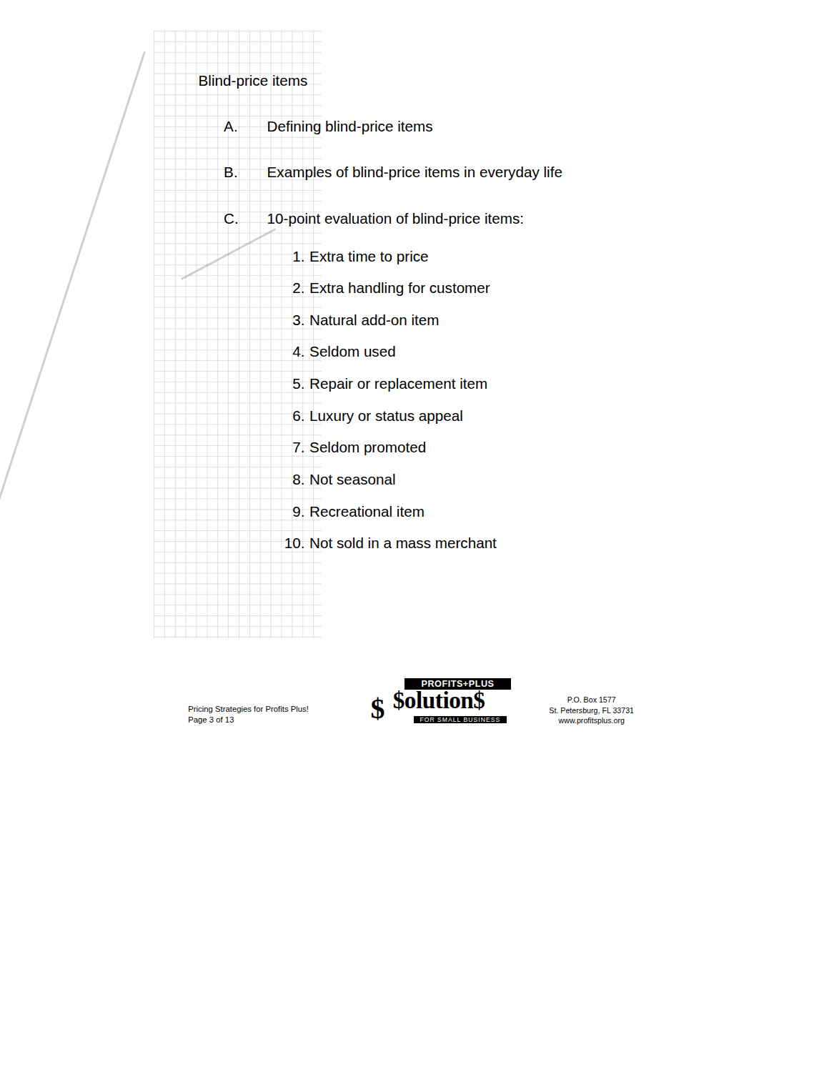Blind-price items
A. Defining blind-price items
B. Examples of blind-price items in everyday life
C. 10-point evaluation of blind-price items:
1. Extra time to price
2. Extra handling for customer
3. Natural add-on item
4. Seldom used
5. Repair or replacement item
6. Luxury or status appeal
7. Seldom promoted
8. Not seasonal
9. Recreational item
10. Not sold in a mass merchant
Pricing Strategies for Profits Plus!
Page 3 of 13
$
PROFITS+PLUS
$olution$
FOR SMALL BUSINESS
P.O. Box 1577
St. Petersburg, FL 33731
www.profitsplus.org